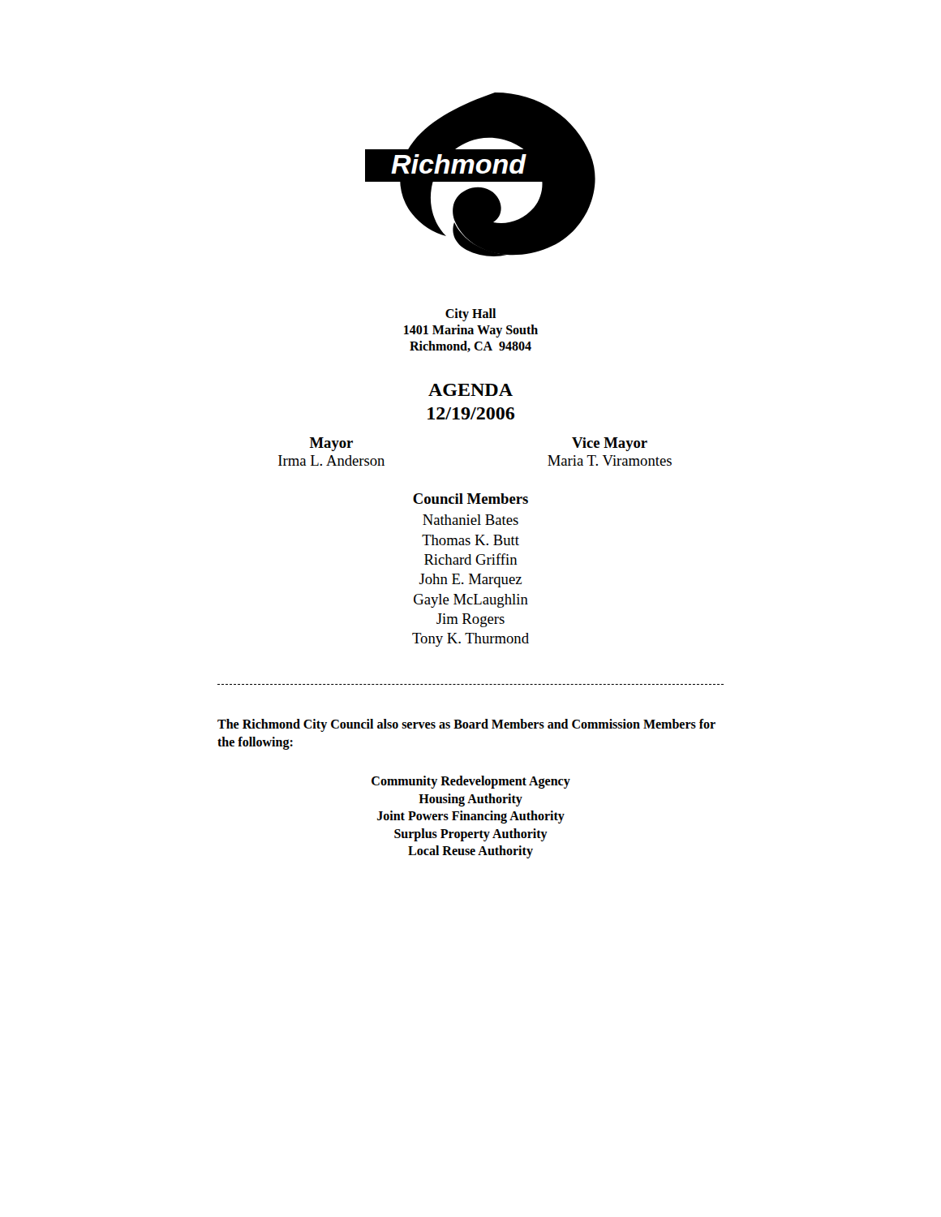Richmond
City Hall
1401 Marina Way South
Richmond, CA 94804
AGENDA
12/19/2006
Mayor Irma L. Anderson
Vice Mayor Maria T. Viramontes
Council Members Nathaniel Bates
Thomas K. Butt
Richard Griffin
John E. Marquez
Gayle McLaughlin
Jim Rogers
Tony K. Thurmond
The Richmond City Council also serves as Board Members and Commission Members for the following:
Community Redevelopment Agency
Housing Authority
Joint Powers Financing Authority
Surplus Property Authority
Local Reuse Authority